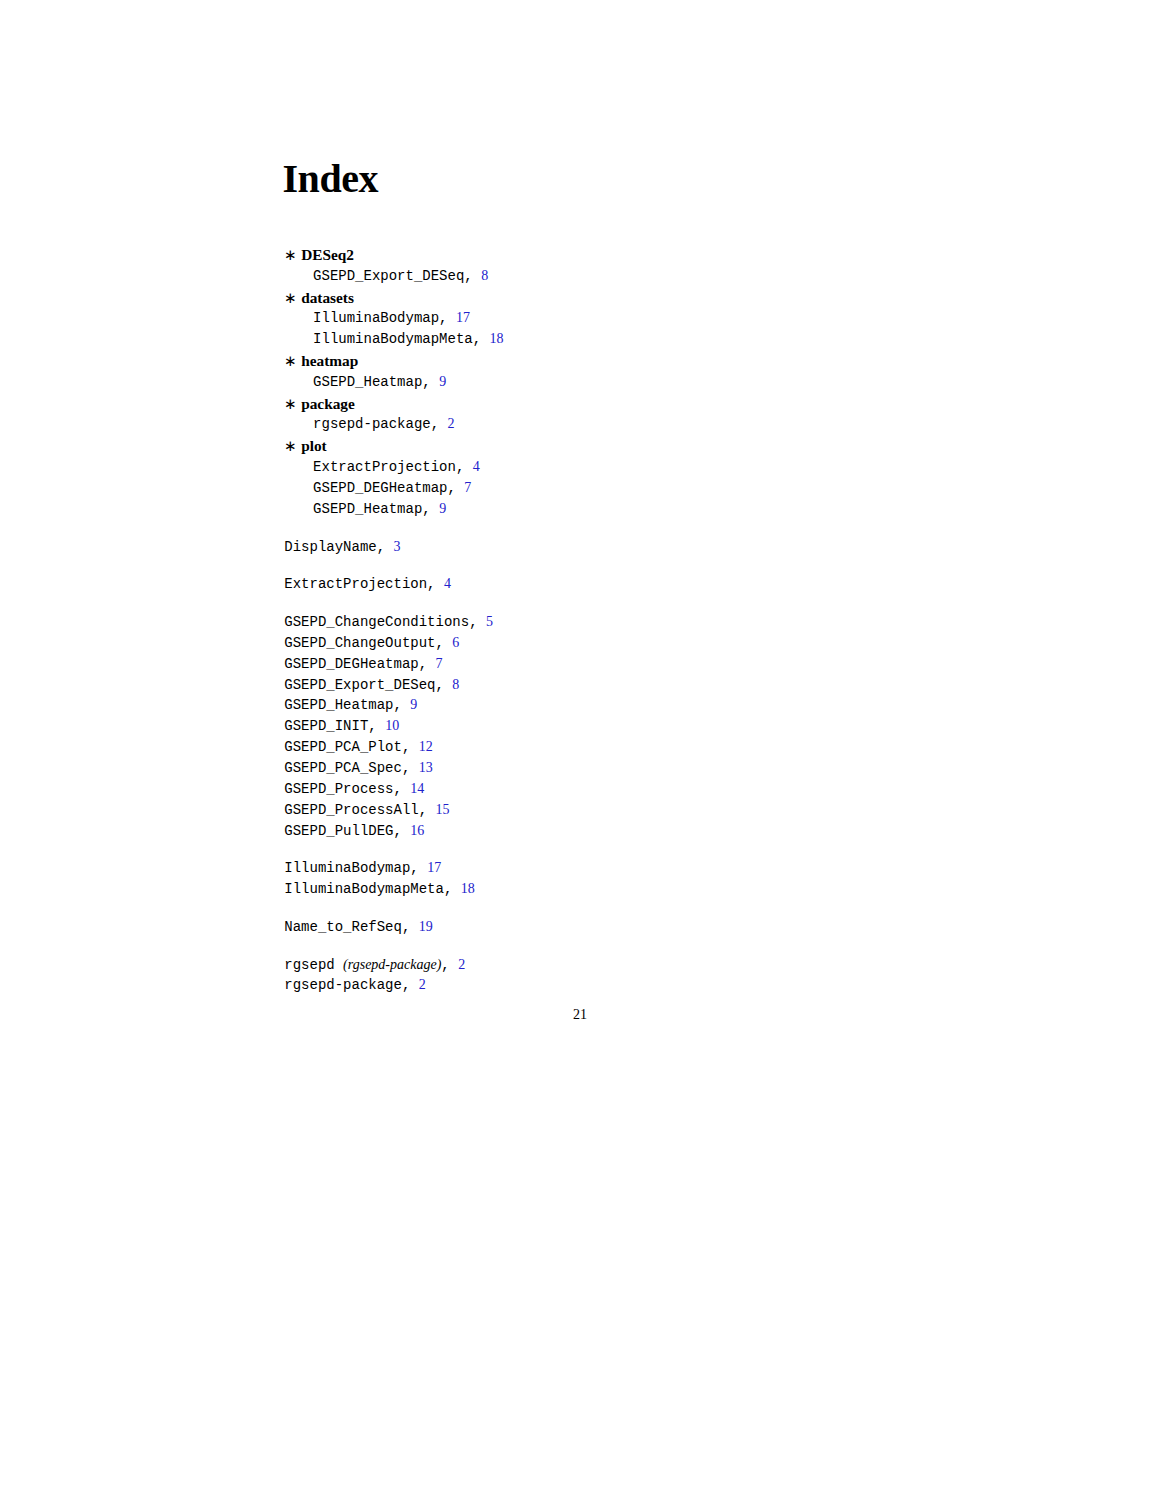Index
∗ DESeq2
GSEPD_Export_DESeq, 8
∗ datasets
IlluminaBodymap, 17
IlluminaBodymapMeta, 18
∗ heatmap
GSEPD_Heatmap, 9
∗ package
rgsepd-package, 2
∗ plot
ExtractProjection, 4
GSEPD_DEGHeatmap, 7
GSEPD_Heatmap, 9
DisplayName, 3
ExtractProjection, 4
GSEPD_ChangeConditions, 5
GSEPD_ChangeOutput, 6
GSEPD_DEGHeatmap, 7
GSEPD_Export_DESeq, 8
GSEPD_Heatmap, 9
GSEPD_INIT, 10
GSEPD_PCA_Plot, 12
GSEPD_PCA_Spec, 13
GSEPD_Process, 14
GSEPD_ProcessAll, 15
GSEPD_PullDEG, 16
IlluminaBodymap, 17
IlluminaBodymapMeta, 18
Name_to_RefSeq, 19
rgsepd (rgsepd-package), 2
rgsepd-package, 2
21